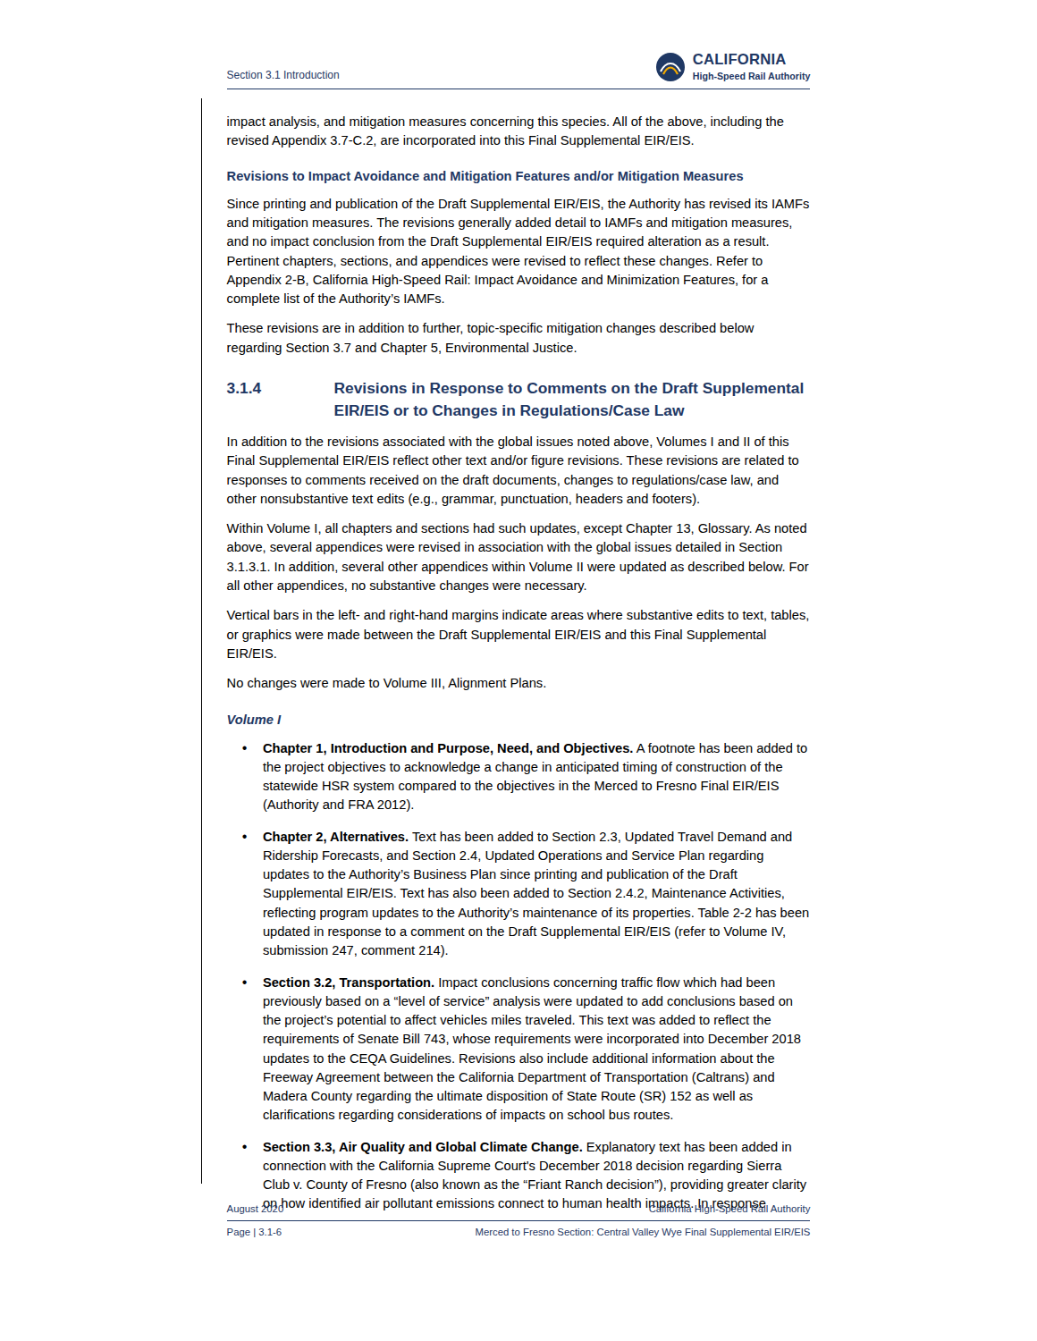Section 3.1 Introduction
CALIFORNIA
High-Speed Rail Authority
impact analysis, and mitigation measures concerning this species. All of the above, including the revised Appendix 3.7-C.2, are incorporated into this Final Supplemental EIR/EIS.
Revisions to Impact Avoidance and Mitigation Features and/or Mitigation Measures
Since printing and publication of the Draft Supplemental EIR/EIS, the Authority has revised its IAMFs and mitigation measures. The revisions generally added detail to IAMFs and mitigation measures, and no impact conclusion from the Draft Supplemental EIR/EIS required alteration as a result. Pertinent chapters, sections, and appendices were revised to reflect these changes. Refer to Appendix 2-B, California High-Speed Rail: Impact Avoidance and Minimization Features, for a complete list of the Authority’s IAMFs.
These revisions are in addition to further, topic-specific mitigation changes described below regarding Section 3.7 and Chapter 5, Environmental Justice.
3.1.4 Revisions in Response to Comments on the Draft Supplemental EIR/EIS or to Changes in Regulations/Case Law
In addition to the revisions associated with the global issues noted above, Volumes I and II of this Final Supplemental EIR/EIS reflect other text and/or figure revisions. These revisions are related to responses to comments received on the draft documents, changes to regulations/case law, and other nonsubstantive text edits (e.g., grammar, punctuation, headers and footers).
Within Volume I, all chapters and sections had such updates, except Chapter 13, Glossary. As noted above, several appendices were revised in association with the global issues detailed in Section 3.1.3.1. In addition, several other appendices within Volume II were updated as described below. For all other appendices, no substantive changes were necessary.
Vertical bars in the left- and right-hand margins indicate areas where substantive edits to text, tables, or graphics were made between the Draft Supplemental EIR/EIS and this Final Supplemental EIR/EIS.
No changes were made to Volume III, Alignment Plans.
Volume I
Chapter 1, Introduction and Purpose, Need, and Objectives. A footnote has been added to the project objectives to acknowledge a change in anticipated timing of construction of the statewide HSR system compared to the objectives in the Merced to Fresno Final EIR/EIS (Authority and FRA 2012).
Chapter 2, Alternatives. Text has been added to Section 2.3, Updated Travel Demand and Ridership Forecasts, and Section 2.4, Updated Operations and Service Plan regarding updates to the Authority’s Business Plan since printing and publication of the Draft Supplemental EIR/EIS. Text has also been added to Section 2.4.2, Maintenance Activities, reflecting program updates to the Authority’s maintenance of its properties. Table 2-2 has been updated in response to a comment on the Draft Supplemental EIR/EIS (refer to Volume IV, submission 247, comment 214).
Section 3.2, Transportation. Impact conclusions concerning traffic flow which had been previously based on a “level of service” analysis were updated to add conclusions based on the project’s potential to affect vehicles miles traveled. This text was added to reflect the requirements of Senate Bill 743, whose requirements were incorporated into December 2018 updates to the CEQA Guidelines. Revisions also include additional information about the Freeway Agreement between the California Department of Transportation (Caltrans) and Madera County regarding the ultimate disposition of State Route (SR) 152 as well as clarifications regarding considerations of impacts on school bus routes.
Section 3.3, Air Quality and Global Climate Change. Explanatory text has been added in connection with the California Supreme Court's December 2018 decision regarding Sierra Club v. County of Fresno (also known as the “Friant Ranch decision”), providing greater clarity on how identified air pollutant emissions connect to human health impacts. In response
August 2020 California High-Speed Rail Authority
Page | 3.1-6 Merced to Fresno Section: Central Valley Wye Final Supplemental EIR/EIS